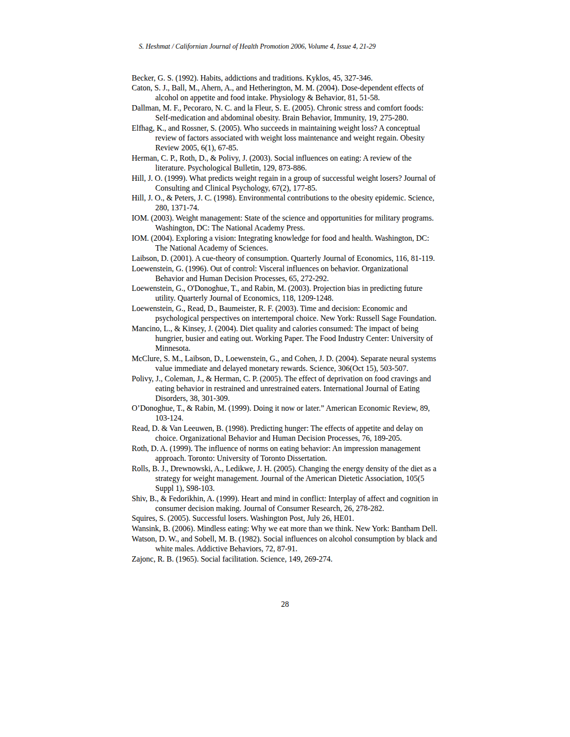S. Heshmat / Californian Journal of Health Promotion 2006, Volume 4, Issue 4, 21-29
Becker, G. S. (1992). Habits, addictions and traditions. Kyklos, 45, 327-346.
Caton, S. J., Ball, M., Ahern, A., and Hetherington, M. M. (2004). Dose-dependent effects of alcohol on appetite and food intake. Physiology & Behavior, 81, 51-58.
Dallman, M. F., Pecoraro, N. C. and la Fleur, S. E. (2005). Chronic stress and comfort foods: Self-medication and abdominal obesity. Brain Behavior, Immunity, 19, 275-280.
Elfhag, K., and Rossner, S. (2005). Who succeeds in maintaining weight loss? A conceptual review of factors associated with weight loss maintenance and weight regain. Obesity Review 2005, 6(1), 67-85.
Herman, C. P., Roth, D., & Polivy, J. (2003). Social influences on eating: A review of the literature. Psychological Bulletin, 129, 873-886.
Hill, J. O. (1999). What predicts weight regain in a group of successful weight losers? Journal of Consulting and Clinical Psychology, 67(2), 177-85.
Hill, J. O., & Peters, J. C. (1998). Environmental contributions to the obesity epidemic. Science, 280, 1371-74.
IOM. (2003). Weight management: State of the science and opportunities for military programs. Washington, DC: The National Academy Press.
IOM. (2004). Exploring a vision: Integrating knowledge for food and health. Washington, DC: The National Academy of Sciences.
Laibson, D. (2001). A cue-theory of consumption. Quarterly Journal of Economics, 116, 81-119.
Loewenstein, G. (1996). Out of control: Visceral influences on behavior. Organizational Behavior and Human Decision Processes, 65, 272-292.
Loewenstein, G., O'Donoghue, T., and Rabin, M. (2003). Projection bias in predicting future utility. Quarterly Journal of Economics, 118, 1209-1248.
Loewenstein, G., Read, D., Baumeister, R. F. (2003). Time and decision: Economic and psychological perspectives on intertemporal choice. New York: Russell Sage Foundation.
Mancino, L., & Kinsey, J. (2004). Diet quality and calories consumed: The impact of being hungrier, busier and eating out. Working Paper. The Food Industry Center: University of Minnesota.
McClure, S. M., Laibson, D., Loewenstein, G., and Cohen, J. D. (2004). Separate neural systems value immediate and delayed monetary rewards. Science, 306(Oct 15), 503-507.
Polivy, J., Coleman, J., & Herman, C. P. (2005). The effect of deprivation on food cravings and eating behavior in restrained and unrestrained eaters. International Journal of Eating Disorders, 38, 301-309.
O’Donoghue, T., & Rabin, M. (1999). Doing it now or later.” American Economic Review, 89, 103-124.
Read, D. & Van Leeuwen, B. (1998). Predicting hunger: The effects of appetite and delay on choice. Organizational Behavior and Human Decision Processes, 76, 189-205.
Roth, D. A. (1999). The influence of norms on eating behavior: An impression management approach. Toronto: University of Toronto Dissertation.
Rolls, B. J., Drewnowski, A., Ledikwe, J. H. (2005). Changing the energy density of the diet as a strategy for weight management. Journal of the American Dietetic Association, 105(5 Suppl 1), S98-103.
Shiv, B., & Fedorikhin, A. (1999). Heart and mind in conflict: Interplay of affect and cognition in consumer decision making. Journal of Consumer Research, 26, 278-282.
Squires, S. (2005). Successful losers. Washington Post, July 26, HE01.
Wansink, B. (2006). Mindless eating: Why we eat more than we think. New York: Bantham Dell.
Watson, D. W., and Sobell, M. B. (1982). Social influences on alcohol consumption by black and white males. Addictive Behaviors, 72, 87-91.
Zajonc, R. B. (1965). Social facilitation. Science, 149, 269-274.
28